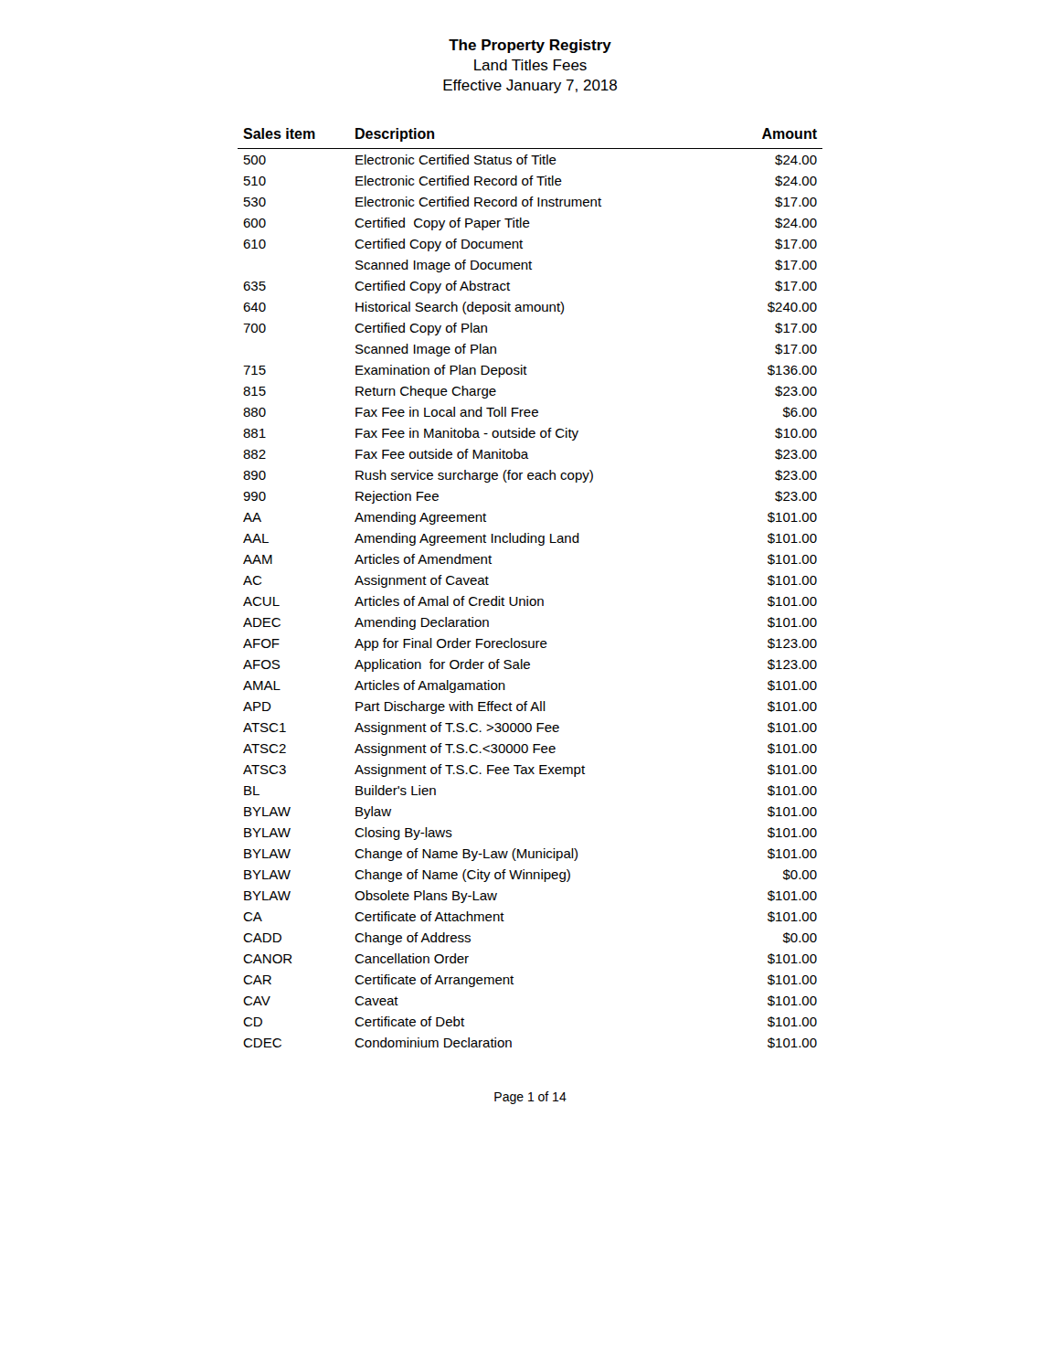The Property Registry
Land Titles Fees
Effective January 7, 2018
| Sales item | Description | Amount |
| --- | --- | --- |
| 500 | Electronic Certified Status of Title | $24.00 |
| 510 | Electronic Certified Record of Title | $24.00 |
| 530 | Electronic Certified Record of Instrument | $17.00 |
| 600 | Certified Copy of Paper Title | $24.00 |
| 610 | Certified Copy of Document | $17.00 |
| | Scanned Image of Document | $17.00 |
| 635 | Certified Copy of Abstract | $17.00 |
| 640 | Historical Search (deposit amount) | $240.00 |
| 700 | Certified Copy of Plan | $17.00 |
| | Scanned Image of Plan | $17.00 |
| 715 | Examination of Plan Deposit | $136.00 |
| 815 | Return Cheque Charge | $23.00 |
| 880 | Fax Fee in Local and Toll Free | $6.00 |
| 881 | Fax Fee in Manitoba - outside of City | $10.00 |
| 882 | Fax Fee outside of Manitoba | $23.00 |
| 890 | Rush service surcharge (for each copy) | $23.00 |
| 990 | Rejection Fee | $23.00 |
| AA | Amending Agreement | $101.00 |
| AAL | Amending Agreement Including Land | $101.00 |
| AAM | Articles of Amendment | $101.00 |
| AC | Assignment of Caveat | $101.00 |
| ACUL | Articles of Amal of Credit Union | $101.00 |
| ADEC | Amending Declaration | $101.00 |
| AFOF | App for Final Order Foreclosure | $123.00 |
| AFOS | Application for Order of Sale | $123.00 |
| AMAL | Articles of Amalgamation | $101.00 |
| APD | Part Discharge with Effect of All | $101.00 |
| ATSC1 | Assignment of T.S.C. >30000 Fee | $101.00 |
| ATSC2 | Assignment of T.S.C.<30000 Fee | $101.00 |
| ATSC3 | Assignment of T.S.C. Fee Tax Exempt | $101.00 |
| BL | Builder's Lien | $101.00 |
| BYLAW | Bylaw | $101.00 |
| BYLAW | Closing By-laws | $101.00 |
| BYLAW | Change of Name By-Law (Municipal) | $101.00 |
| BYLAW | Change of Name (City of Winnipeg) | $0.00 |
| BYLAW | Obsolete Plans By-Law | $101.00 |
| CA | Certificate of Attachment | $101.00 |
| CADD | Change of Address | $0.00 |
| CANOR | Cancellation Order | $101.00 |
| CAR | Certificate of Arrangement | $101.00 |
| CAV | Caveat | $101.00 |
| CD | Certificate of Debt | $101.00 |
| CDEC | Condominium Declaration | $101.00 |
Page 1 of 14